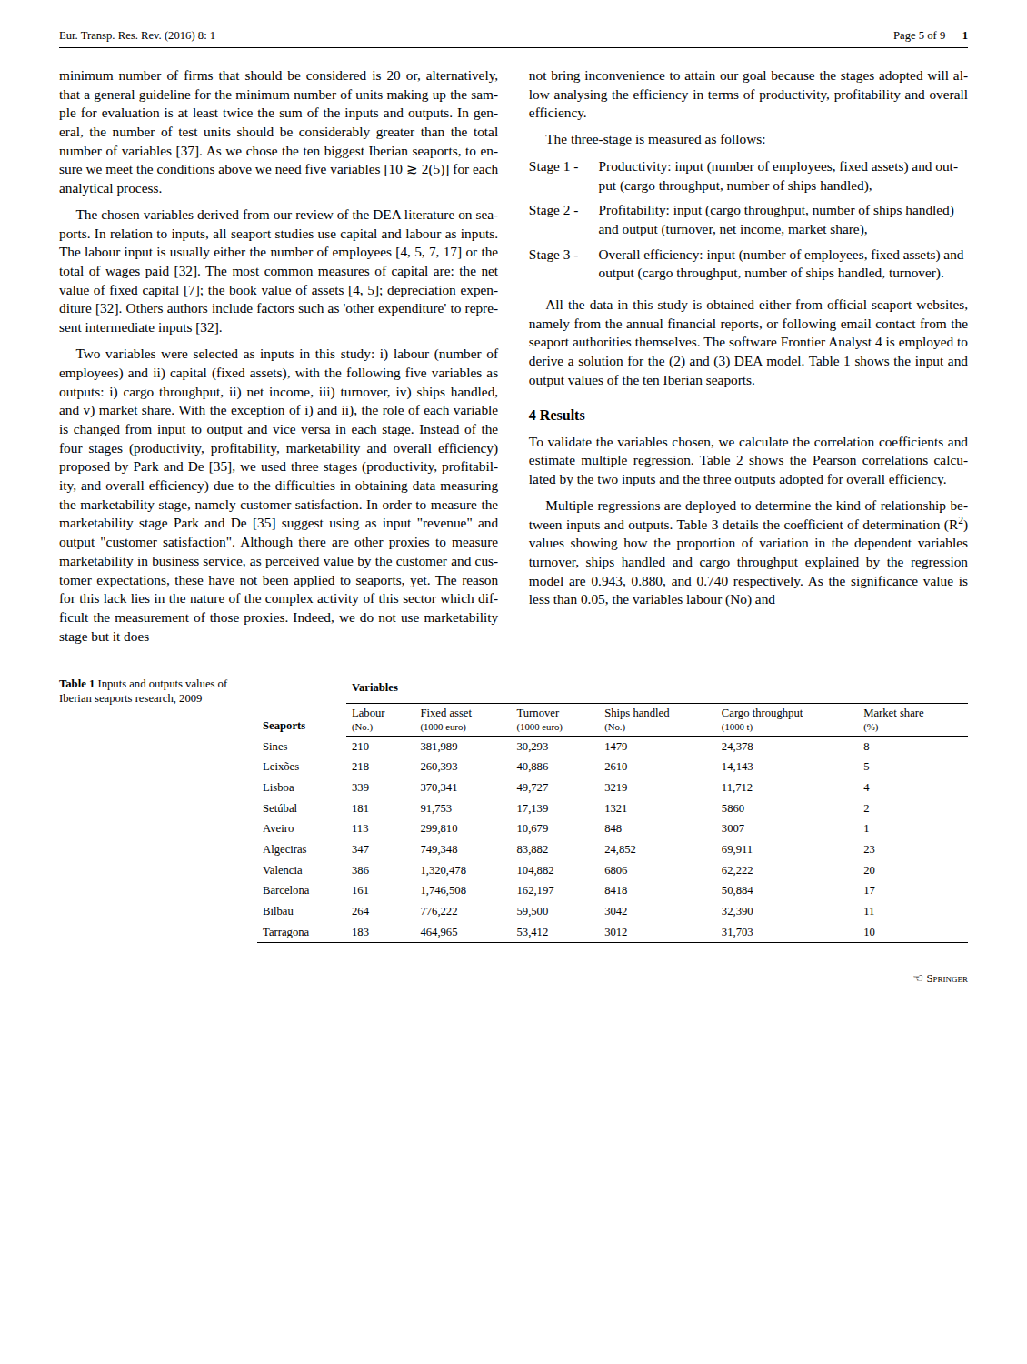Eur. Transp. Res. Rev. (2016) 8: 1 Page 5 of 9 1
minimum number of firms that should be considered is 20 or, alternatively, that a general guideline for the minimum number of units making up the sample for evaluation is at least twice the sum of the inputs and outputs. In general, the number of test units should be considerably greater than the total number of variables [37]. As we chose the ten biggest Iberian seaports, to ensure we meet the conditions above we need five variables [10 ≳ 2(5)] for each analytical process.
The chosen variables derived from our review of the DEA literature on seaports. In relation to inputs, all seaport studies use capital and labour as inputs. The labour input is usually either the number of employees [4, 5, 7, 17] or the total of wages paid [32]. The most common measures of capital are: the net value of fixed capital [7]; the book value of assets [4, 5]; depreciation expenditure [32]. Others authors include factors such as 'other expenditure' to represent intermediate inputs [32].
Two variables were selected as inputs in this study: i) labour (number of employees) and ii) capital (fixed assets), with the following five variables as outputs: i) cargo throughput, ii) net income, iii) turnover, iv) ships handled, and v) market share. With the exception of i) and ii), the role of each variable is changed from input to output and vice versa in each stage. Instead of the four stages (productivity, profitability, marketability and overall efficiency) proposed by Park and De [35], we used three stages (productivity, profitability, and overall efficiency) due to the difficulties in obtaining data measuring the marketability stage, namely customer satisfaction. In order to measure the marketability stage Park and De [35] suggest using as input "revenue" and output "customer satisfaction". Although there are other proxies to measure marketability in business service, as perceived value by the customer and customer expectations, these have not been applied to seaports, yet. The reason for this lack lies in the nature of the complex activity of this sector which difficult the measurement of those proxies. Indeed, we do not use marketability stage but it does
not bring inconvenience to attain our goal because the stages adopted will allow analysing the efficiency in terms of productivity, profitability and overall efficiency.
The three-stage is measured as follows:
Stage 1 - Productivity: input (number of employees, fixed assets) and output (cargo throughput, number of ships handled),
Stage 2 - Profitability: input (cargo throughput, number of ships handled) and output (turnover, net income, market share),
Stage 3 - Overall efficiency: input (number of employees, fixed assets) and output (cargo throughput, number of ships handled, turnover).
All the data in this study is obtained either from official seaport websites, namely from the annual financial reports, or following email contact from the seaport authorities themselves. The software Frontier Analyst 4 is employed to derive a solution for the (2) and (3) DEA model. Table 1 shows the input and output values of the ten Iberian seaports.
4 Results
To validate the variables chosen, we calculate the correlation coefficients and estimate multiple regression. Table 2 shows the Pearson correlations calculated by the two inputs and the three outputs adopted for overall efficiency.
Multiple regressions are deployed to determine the kind of relationship between inputs and outputs. Table 3 details the coefficient of determination (R2) values showing how the proportion of variation in the dependent variables turnover, ships handled and cargo throughput explained by the regression model are 0.943, 0.880, and 0.740 respectively. As the significance value is less than 0.05, the variables labour (No) and
Table 1 Inputs and outputs values of Iberian seaports research, 2009
Inputs and outputs values of Iberian seaports research, 2009
| Seaports | Variables |
| --- | --- |
| Labour (No.) | Fixed asset (1000 euro) | Turnover (1000 euro) | Ships handled (No.) | Cargo throughput (1000 t) | Market share (%) |
| Sines | 210 | 381,989 | 30,293 | 1479 | 24,378 | 8 |
| Leixões | 218 | 260,393 | 40,886 | 2610 | 14,143 | 5 |
| Lisboa | 339 | 370,341 | 49,727 | 3219 | 11,712 | 4 |
| Setúbal | 181 | 91,753 | 17,139 | 1321 | 5860 | 2 |
| Aveiro | 113 | 299,810 | 10,679 | 848 | 3007 | 1 |
| Algeciras | 347 | 749,348 | 83,882 | 24,852 | 69,911 | 23 |
| Valencia | 386 | 1,320,478 | 104,882 | 6806 | 62,222 | 20 |
| Barcelona | 161 | 1,746,508 | 162,197 | 8418 | 50,884 | 17 |
| Bilbau | 264 | 776,222 | 59,500 | 3042 | 32,390 | 11 |
| Tarragona | 183 | 464,965 | 53,412 | 3012 | 31,703 | 10 |
☞Springer